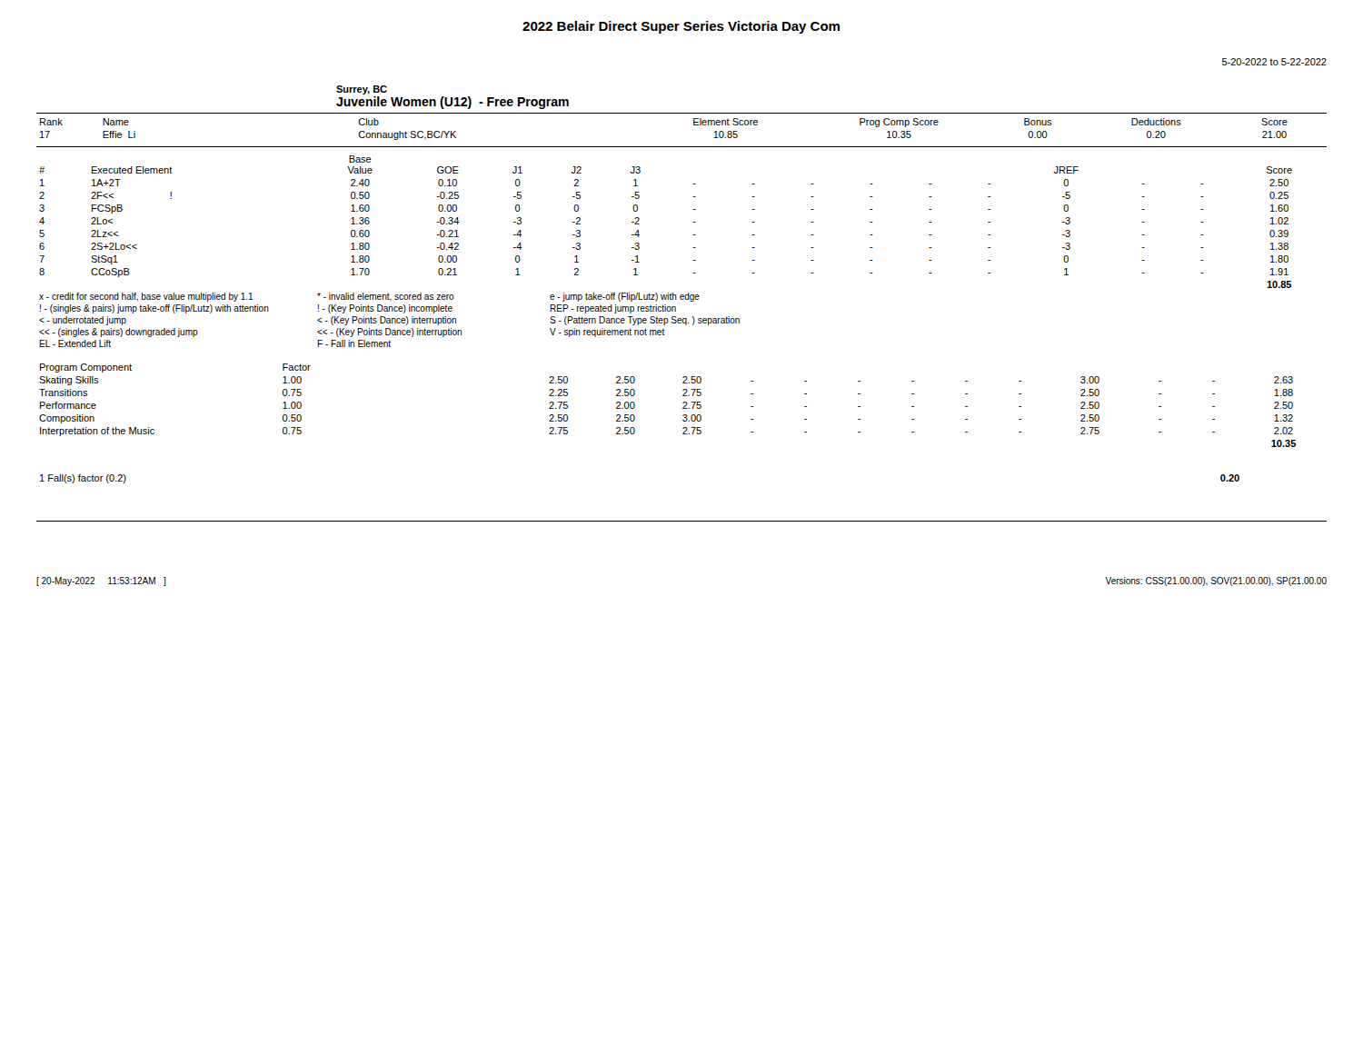2022 Belair Direct Super Series Victoria Day Com
5-20-2022 to 5-22-2022
Surrey, BC
Juvenile Women (U12) - Free Program
| Rank | Name | Club | Element Score | Prog Comp Score | Bonus | Deductions | Score |
| 17 | Effie Li | Connaught SC,BC/YK | 10.85 | 10.35 | 0.00 | 0.20 | 21.00 |
| # | Executed Element | Base Value | GOE | J1 | J2 | J3 | | | | | | | JREF | | | Score |
| 1 | 1A+2T | 2.40 | 0.10 | 0 | 2 | 1 | - | - | - | - | - | - | 0 | - | - | 2.50 |
| 2 | 2F<< ! | 0.50 | -0.25 | -5 | -5 | -5 | - | - | - | - | - | - | -5 | - | - | 0.25 |
| 3 | FCSpB | 1.60 | 0.00 | 0 | 0 | 0 | - | - | - | - | - | - | 0 | - | - | 1.60 |
| 4 | 2Lo< | 1.36 | -0.34 | -3 | -2 | -2 | - | - | - | - | - | - | -3 | - | - | 1.02 |
| 5 | 2Lz<< | 0.60 | -0.21 | -4 | -3 | -4 | - | - | - | - | - | - | -3 | - | - | 0.39 |
| 6 | 2S+2Lo<< | 1.80 | -0.42 | -4 | -3 | -3 | - | - | - | - | - | - | -3 | - | - | 1.38 |
| 7 | StSq1 | 1.80 | 0.00 | 0 | 1 | -1 | - | - | - | - | - | - | 0 | - | - | 1.80 |
| 8 | CCoSpB | 1.70 | 0.21 | 1 | 2 | 1 | - | - | - | - | - | - | 1 | - | - | 1.91 |
| | 10.85 |
| x - credit for second half, base value multiplied by 1.1 | * - invalid element, scored as zero | e - jump take-off (Flip/Lutz) with edge |
| ! - (singles & pairs) jump take-off (Flip/Lutz) with attention | ! - (Key Points Dance) incomplete | REP - repeated jump restriction |
| < - underrotated jump | < - (Key Points Dance) interruption | S - (Pattern Dance Type Step Seq. ) separation |
| << - (singles & pairs) downgraded jump | << - (Key Points Dance) interruption | V - spin requirement not met |
| EL - Extended Lift | F - Fall in Element | |
| Program Component | Factor | | | | | | | | | | | | | | | |
| Skating Skills | 1.00 | | | 2.50 | 2.50 | 2.50 | - | - | - | - | - | - | 3.00 | - | - | 2.63 |
| Transitions | 0.75 | | | 2.25 | 2.50 | 2.75 | - | - | - | - | - | - | 2.50 | - | - | 1.88 |
| Performance | 1.00 | | | 2.75 | 2.00 | 2.75 | - | - | - | - | - | - | 2.50 | - | - | 2.50 |
| Composition | 0.50 | | | 2.50 | 2.50 | 3.00 | - | - | - | - | - | - | 2.50 | - | - | 1.32 |
| Interpretation of the Music | 0.75 | | | 2.75 | 2.50 | 2.75 | - | - | - | - | - | - | 2.75 | - | - | 2.02 |
| | 10.35 |
| 1 Fall(s) factor (0.2) | 0.20 |
[ 20-May-2022 11:53:12AM ]
Versions: CSS(21.00.00), SOV(21.00.00), SP(21.00.00